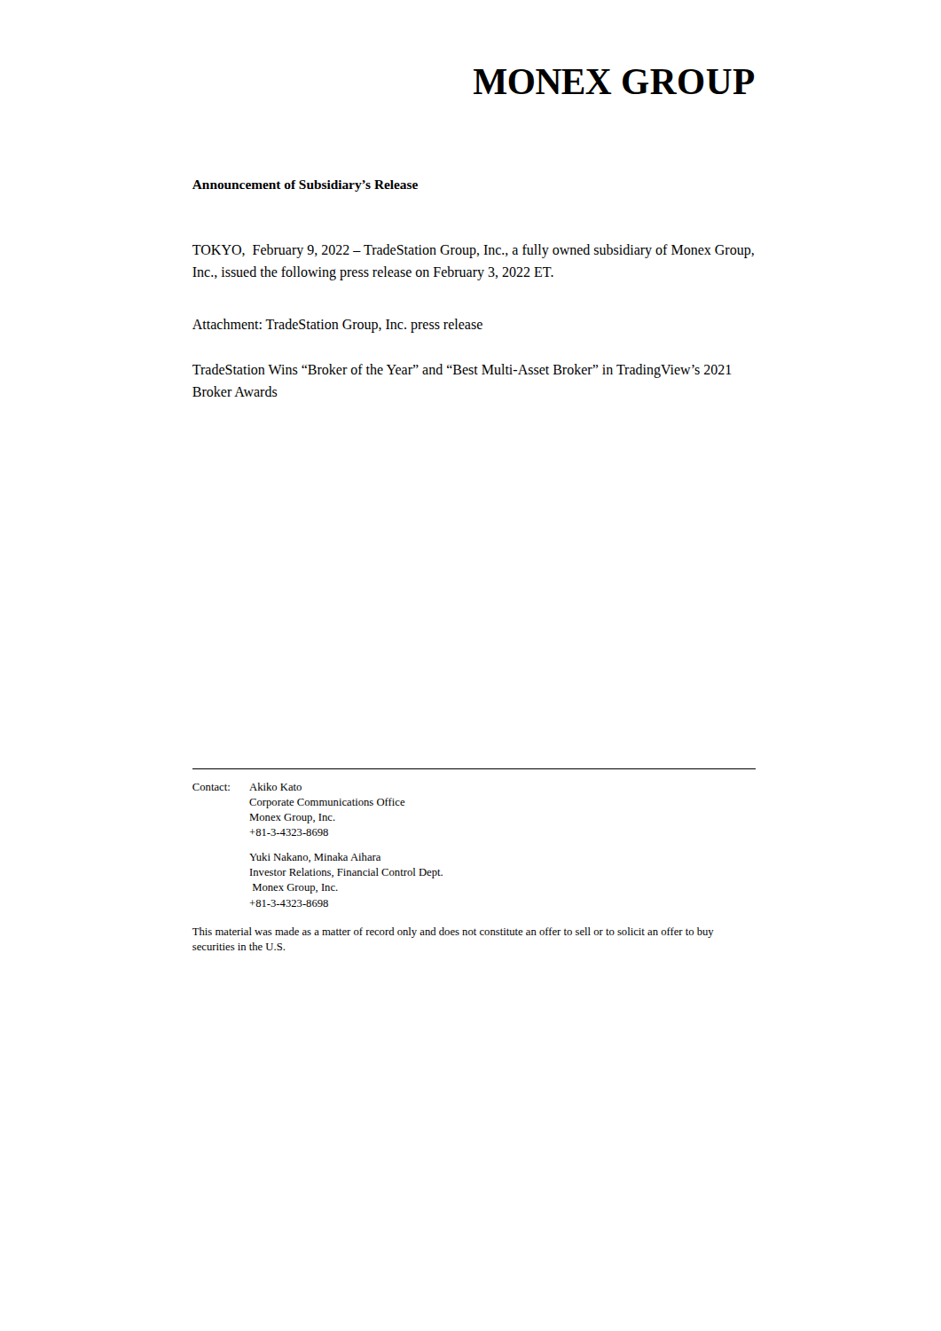MONEX GROUP
Announcement of Subsidiary’s Release
TOKYO, February 9, 2022 – TradeStation Group, Inc., a fully owned subsidiary of Monex Group, Inc., issued the following press release on February 3, 2022 ET.
Attachment: TradeStation Group, Inc. press release
TradeStation Wins “Broker of the Year” and “Best Multi-Asset Broker” in TradingView’s 2021 Broker Awards
Contact:
Akiko Kato
Corporate Communications Office
Monex Group, Inc.
+81-3-4323-8698
Yuki Nakano, Minaka Aihara
Investor Relations, Financial Control Dept.
Monex Group, Inc.
+81-3-4323-8698
This material was made as a matter of record only and does not constitute an offer to sell or to solicit an offer to buy securities in the U.S.